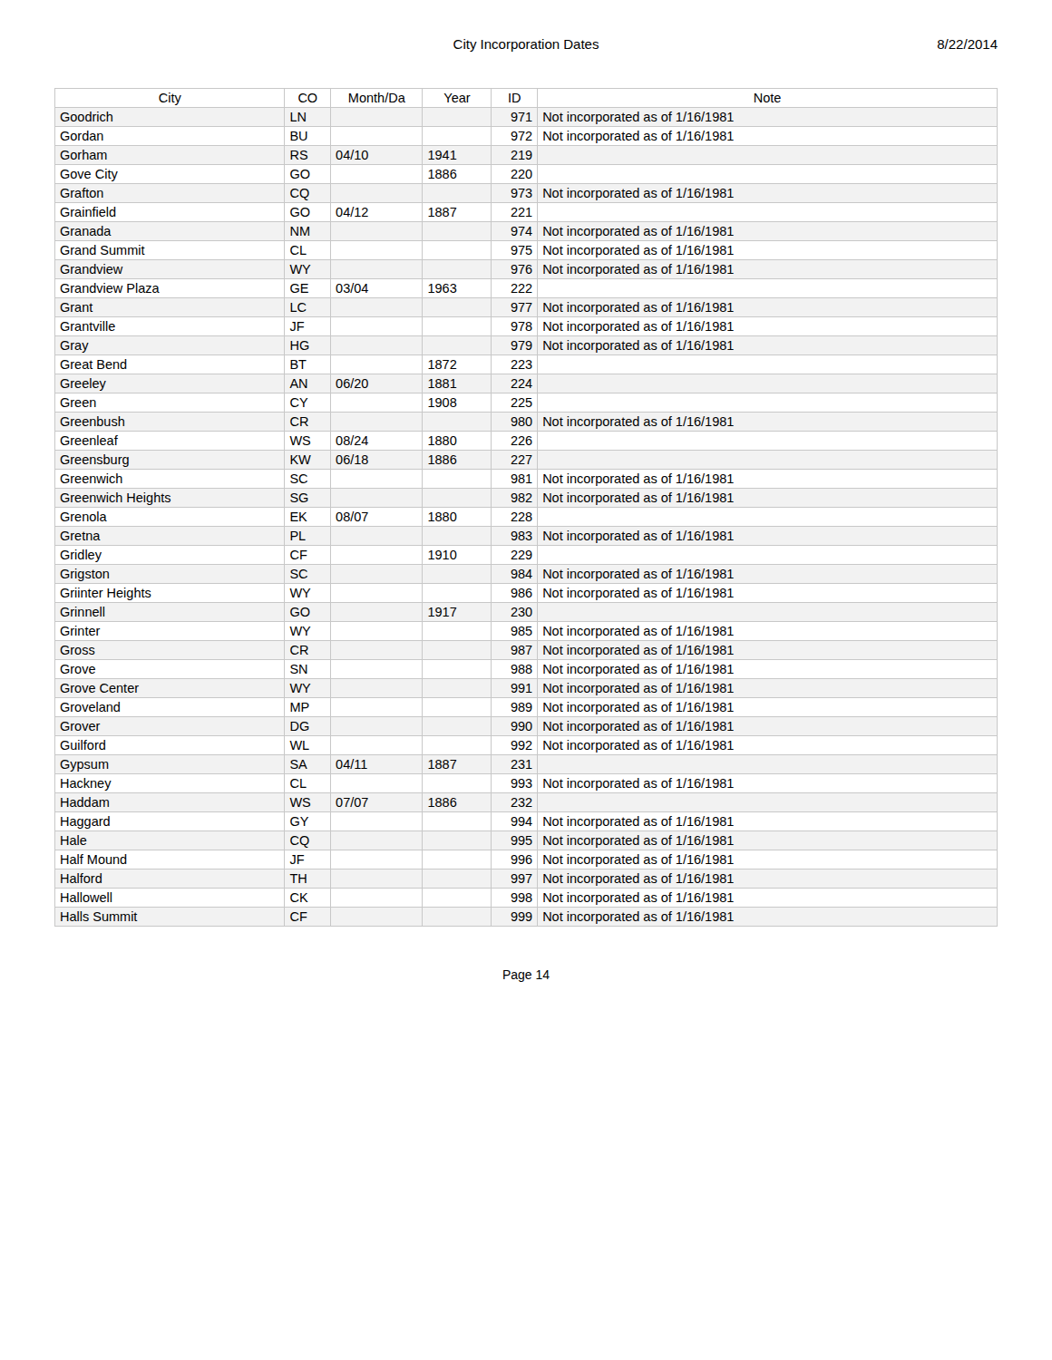City Incorporation Dates 8/22/2014
City Incorporation Dates
| City | CO | Month/Da | Year | ID | Note |
| --- | --- | --- | --- | --- | --- |
| Goodrich | LN | | | 971 | Not incorporated as of 1/16/1981 |
| Gordan | BU | | | 972 | Not incorporated as of 1/16/1981 |
| Gorham | RS | 04/10 | 1941 | 219 | |
| Gove City | GO | | 1886 | 220 | |
| Grafton | CQ | | | 973 | Not incorporated as of 1/16/1981 |
| Grainfield | GO | 04/12 | 1887 | 221 | |
| Granada | NM | | | 974 | Not incorporated as of 1/16/1981 |
| Grand Summit | CL | | | 975 | Not incorporated as of 1/16/1981 |
| Grandview | WY | | | 976 | Not incorporated as of 1/16/1981 |
| Grandview Plaza | GE | 03/04 | 1963 | 222 | |
| Grant | LC | | | 977 | Not incorporated as of 1/16/1981 |
| Grantville | JF | | | 978 | Not incorporated as of 1/16/1981 |
| Gray | HG | | | 979 | Not incorporated as of 1/16/1981 |
| Great Bend | BT | | 1872 | 223 | |
| Greeley | AN | 06/20 | 1881 | 224 | |
| Green | CY | | 1908 | 225 | |
| Greenbush | CR | | | 980 | Not incorporated as of 1/16/1981 |
| Greenleaf | WS | 08/24 | 1880 | 226 | |
| Greensburg | KW | 06/18 | 1886 | 227 | |
| Greenwich | SC | | | 981 | Not incorporated as of 1/16/1981 |
| Greenwich Heights | SG | | | 982 | Not incorporated as of 1/16/1981 |
| Grenola | EK | 08/07 | 1880 | 228 | |
| Gretna | PL | | | 983 | Not incorporated as of 1/16/1981 |
| Gridley | CF | | 1910 | 229 | |
| Grigston | SC | | | 984 | Not incorporated as of 1/16/1981 |
| Griinter Heights | WY | | | 986 | Not incorporated as of 1/16/1981 |
| Grinnell | GO | | 1917 | 230 | |
| Grinter | WY | | | 985 | Not incorporated as of 1/16/1981 |
| Gross | CR | | | 987 | Not incorporated as of 1/16/1981 |
| Grove | SN | | | 988 | Not incorporated as of 1/16/1981 |
| Grove Center | WY | | | 991 | Not incorporated as of 1/16/1981 |
| Groveland | MP | | | 989 | Not incorporated as of 1/16/1981 |
| Grover | DG | | | 990 | Not incorporated as of 1/16/1981 |
| Guilford | WL | | | 992 | Not incorporated as of 1/16/1981 |
| Gypsum | SA | 04/11 | 1887 | 231 | |
| Hackney | CL | | | 993 | Not incorporated as of 1/16/1981 |
| Haddam | WS | 07/07 | 1886 | 232 | |
| Haggard | GY | | | 994 | Not incorporated as of 1/16/1981 |
| Hale | CQ | | | 995 | Not incorporated as of 1/16/1981 |
| Half Mound | JF | | | 996 | Not incorporated as of 1/16/1981 |
| Halford | TH | | | 997 | Not incorporated as of 1/16/1981 |
| Hallowell | CK | | | 998 | Not incorporated as of 1/16/1981 |
| Halls Summit | CF | | | 999 | Not incorporated as of 1/16/1981 |
Page 14